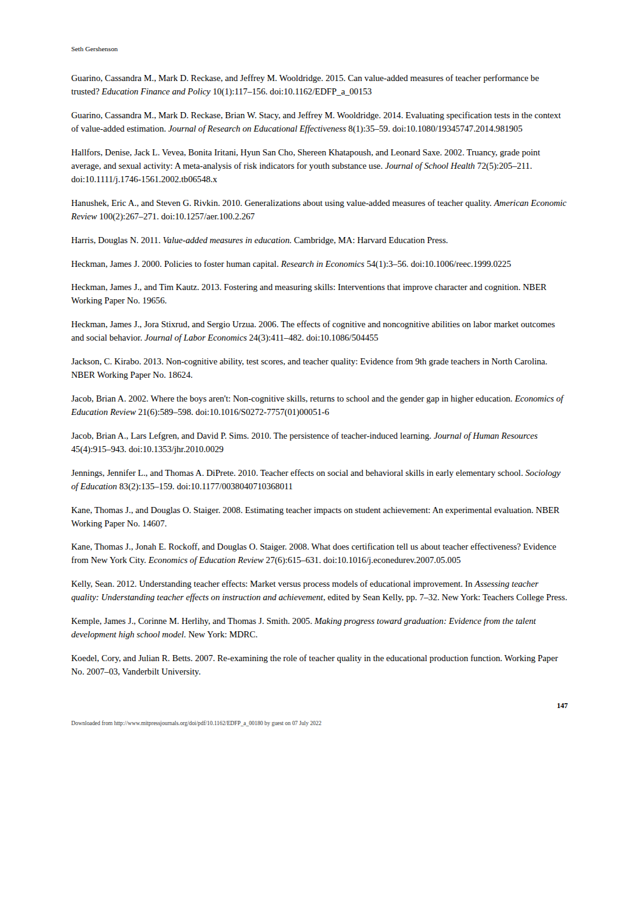Seth Gershenson
Guarino, Cassandra M., Mark D. Reckase, and Jeffrey M. Wooldridge. 2015. Can value-added measures of teacher performance be trusted? Education Finance and Policy 10(1):117–156. doi:10.1162/EDFP_a_00153
Guarino, Cassandra M., Mark D. Reckase, Brian W. Stacy, and Jeffrey M. Wooldridge. 2014. Evaluating specification tests in the context of value-added estimation. Journal of Research on Educational Effectiveness 8(1):35–59. doi:10.1080/19345747.2014.981905
Hallfors, Denise, Jack L. Vevea, Bonita Iritani, Hyun San Cho, Shereen Khatapoush, and Leonard Saxe. 2002. Truancy, grade point average, and sexual activity: A meta-analysis of risk indicators for youth substance use. Journal of School Health 72(5):205–211. doi:10.1111/j.1746-1561.2002.tb06548.x
Hanushek, Eric A., and Steven G. Rivkin. 2010. Generalizations about using value-added measures of teacher quality. American Economic Review 100(2):267–271. doi:10.1257/aer.100.2.267
Harris, Douglas N. 2011. Value-added measures in education. Cambridge, MA: Harvard Education Press.
Heckman, James J. 2000. Policies to foster human capital. Research in Economics 54(1):3–56. doi:10.1006/reec.1999.0225
Heckman, James J., and Tim Kautz. 2013. Fostering and measuring skills: Interventions that improve character and cognition. NBER Working Paper No. 19656.
Heckman, James J., Jora Stixrud, and Sergio Urzua. 2006. The effects of cognitive and noncognitive abilities on labor market outcomes and social behavior. Journal of Labor Economics 24(3):411–482. doi:10.1086/504455
Jackson, C. Kirabo. 2013. Non-cognitive ability, test scores, and teacher quality: Evidence from 9th grade teachers in North Carolina. NBER Working Paper No. 18624.
Jacob, Brian A. 2002. Where the boys aren't: Non-cognitive skills, returns to school and the gender gap in higher education. Economics of Education Review 21(6):589–598. doi:10.1016/S0272-7757(01)00051-6
Jacob, Brian A., Lars Lefgren, and David P. Sims. 2010. The persistence of teacher-induced learning. Journal of Human Resources 45(4):915–943. doi:10.1353/jhr.2010.0029
Jennings, Jennifer L., and Thomas A. DiPrete. 2010. Teacher effects on social and behavioral skills in early elementary school. Sociology of Education 83(2):135–159. doi:10.1177/0038040710368011
Kane, Thomas J., and Douglas O. Staiger. 2008. Estimating teacher impacts on student achievement: An experimental evaluation. NBER Working Paper No. 14607.
Kane, Thomas J., Jonah E. Rockoff, and Douglas O. Staiger. 2008. What does certification tell us about teacher effectiveness? Evidence from New York City. Economics of Education Review 27(6):615–631. doi:10.1016/j.econedurev.2007.05.005
Kelly, Sean. 2012. Understanding teacher effects: Market versus process models of educational improvement. In Assessing teacher quality: Understanding teacher effects on instruction and achievement, edited by Sean Kelly, pp. 7–32. New York: Teachers College Press.
Kemple, James J., Corinne M. Herlihy, and Thomas J. Smith. 2005. Making progress toward graduation: Evidence from the talent development high school model. New York: MDRC.
Koedel, Cory, and Julian R. Betts. 2007. Re-examining the role of teacher quality in the educational production function. Working Paper No. 2007–03, Vanderbilt University.
147
Downloaded from http://www.mitpressjournals.org/doi/pdf/10.1162/EDFP_a_00180 by guest on 07 July 2022